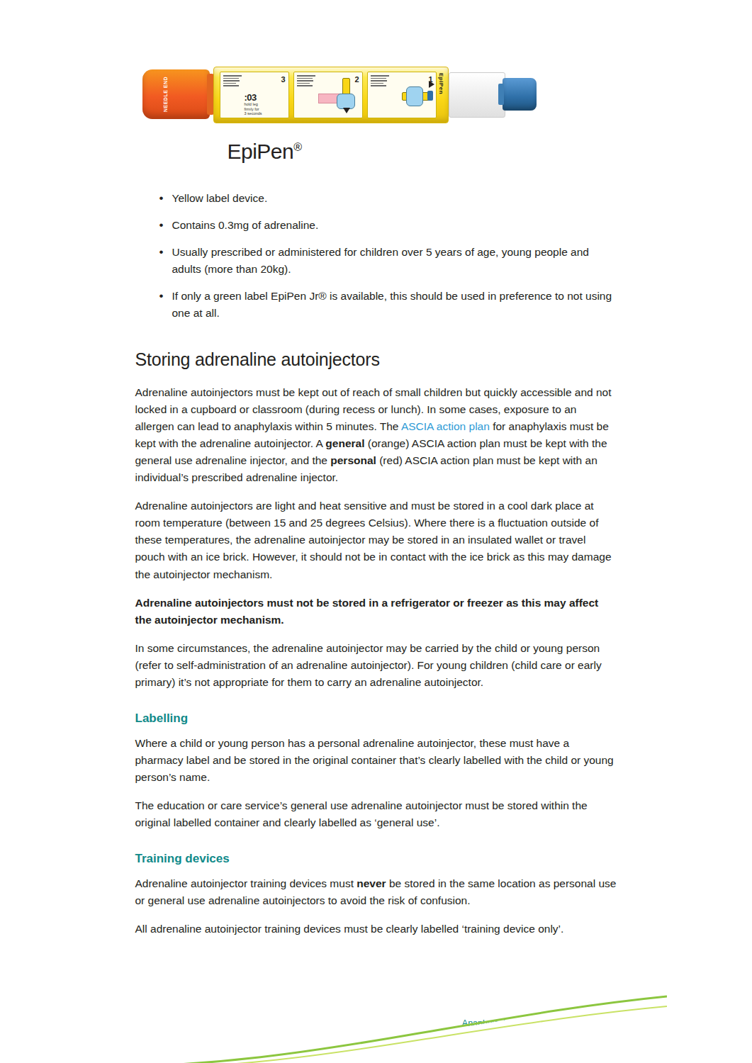NEEDLE END
3
:03
hold leg
firmly for
3 seconds
2
1
EpiPen
EpiPen®
Yellow label device.
Contains 0.3mg of adrenaline.
Usually prescribed or administered for children over 5 years of age, young people and adults (more than 20kg).
If only a green label EpiPen Jr® is available, this should be used in preference to not using one at all.
Storing adrenaline autoinjectors
Adrenaline autoinjectors must be kept out of reach of small children but quickly accessible and not locked in a cupboard or classroom (during recess or lunch). In some cases, exposure to an allergen can lead to anaphylaxis within 5 minutes. The ASCIA action plan for anaphylaxis must be kept with the adrenaline autoinjector. A general (orange) ASCIA action plan must be kept with the general use adrenaline injector, and the personal (red) ASCIA action plan must be kept with an individual’s prescribed adrenaline injector.
Adrenaline autoinjectors are light and heat sensitive and must be stored in a cool dark place at room temperature (between 15 and 25 degrees Celsius). Where there is a fluctuation outside of these temperatures, the adrenaline autoinjector may be stored in an insulated wallet or travel pouch with an ice brick. However, it should not be in contact with the ice brick as this may damage the autoinjector mechanism.
Adrenaline autoinjectors must not be stored in a refrigerator or freezer as this may affect the autoinjector mechanism.
In some circumstances, the adrenaline autoinjector may be carried by the child or young person (refer to self-administration of an adrenaline autoinjector). For young children (child care or early primary) it’s not appropriate for them to carry an adrenaline autoinjector.
Labelling
Where a child or young person has a personal adrenaline autoinjector, these must have a pharmacy label and be stored in the original container that’s clearly labelled with the child or young person’s name.
The education or care service’s general use adrenaline autoinjector must be stored within the original labelled container and clearly labelled as ‘general use’.
Training devices
Adrenaline autoinjector training devices must never be stored in the same location as personal use or general use adrenaline autoinjectors to avoid the risk of confusion.
All adrenaline autoinjector training devices must be clearly labelled ‘training device only’.
Anaphylaxis and allergies procedure | 9